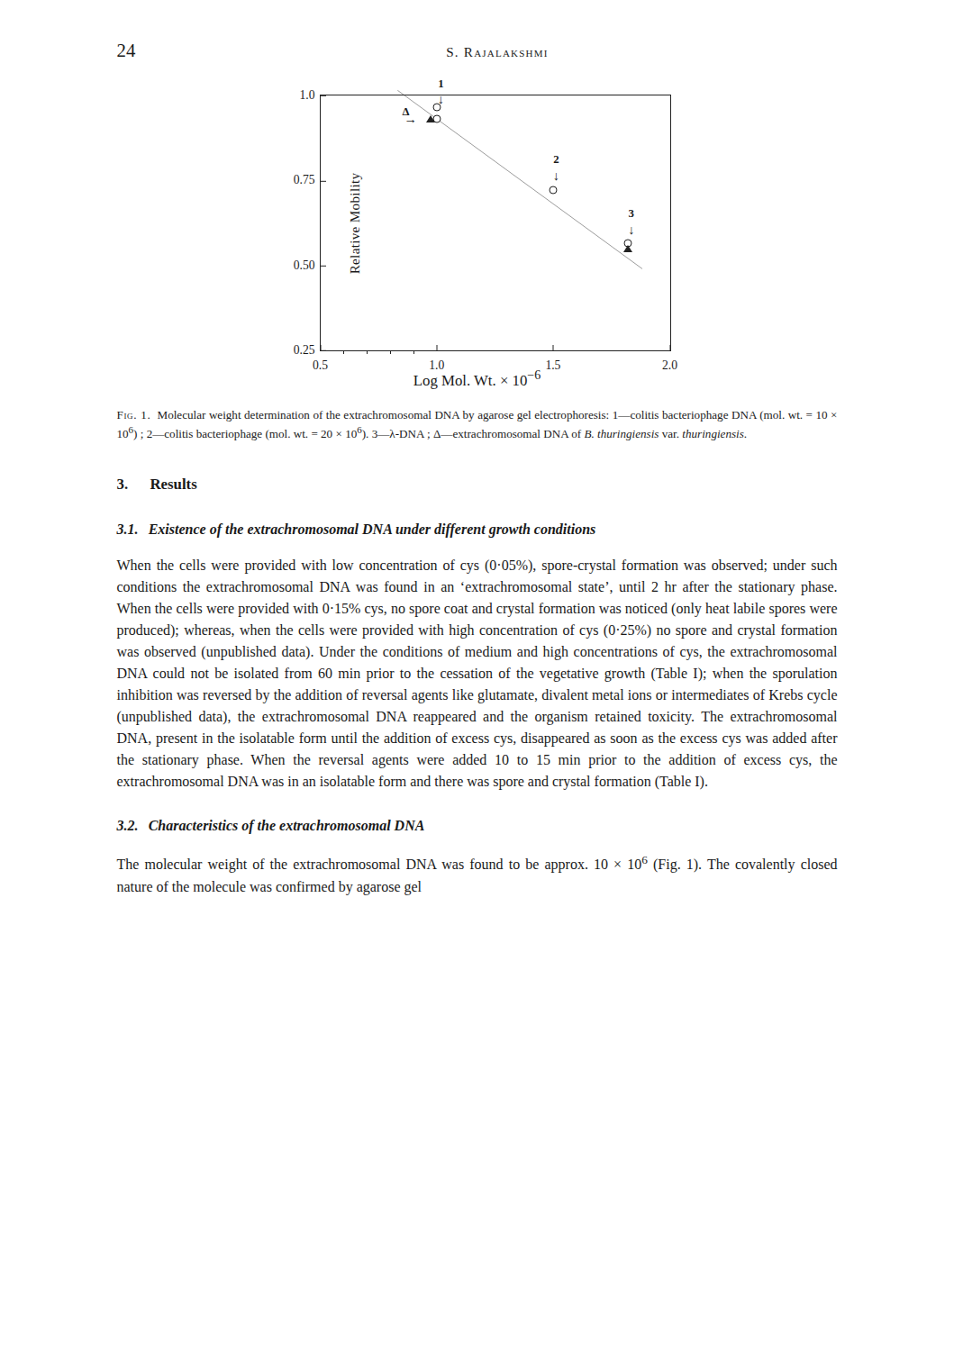24 S. Rajalakshmi
Relative Mobility 1.0 0.75 0.50 0.25 0.5 1.0 1.5 2.0 1 ↓ → Δ 2 ↓ 3 ↓
Log Mol. Wt. × 10−6
Fig. 1. Molecular weight determination of the extrachromosomal DNA by agarose gel electrophoresis: 1—colitis bacteriophage DNA (mol. wt. = 10 × 106) ; 2—colitis bacteriophage (mol. wt. = 20 × 106). 3—λ-DNA ; Δ—extrachromosomal DNA of B. thuringiensis var. thuringiensis.
3. Results
3.1. Existence of the extrachromosomal DNA under different growth conditions
When the cells were provided with low concentration of cys (0·05%), spore-crystal formation was observed; under such conditions the extrachromosomal DNA was found in an ‘extrachromosomal state’, until 2 hr after the stationary phase. When the cells were provided with 0·15% cys, no spore coat and crystal formation was noticed (only heat labile spores were produced); whereas, when the cells were provided with high concentration of cys (0·25%) no spore and crystal formation was observed (unpublished data). Under the conditions of medium and high concentrations of cys, the extrachromosomal DNA could not be isolated from 60 min prior to the cessation of the vegetative growth (Table I); when the sporulation inhibition was reversed by the addition of reversal agents like glutamate, divalent metal ions or intermediates of Krebs cycle (unpublished data), the extrachromosomal DNA reappeared and the organism retained toxicity. The extrachromosomal DNA, present in the isolatable form until the addition of excess cys, disappeared as soon as the excess cys was added after the stationary phase. When the reversal agents were added 10 to 15 min prior to the addition of excess cys, the extrachromosomal DNA was in an isolatable form and there was spore and crystal formation (Table I).
3.2. Characteristics of the extrachromosomal DNA
The molecular weight of the extrachromosomal DNA was found to be approx. 10 × 106 (Fig. 1). The covalently closed nature of the molecule was confirmed by agarose gel